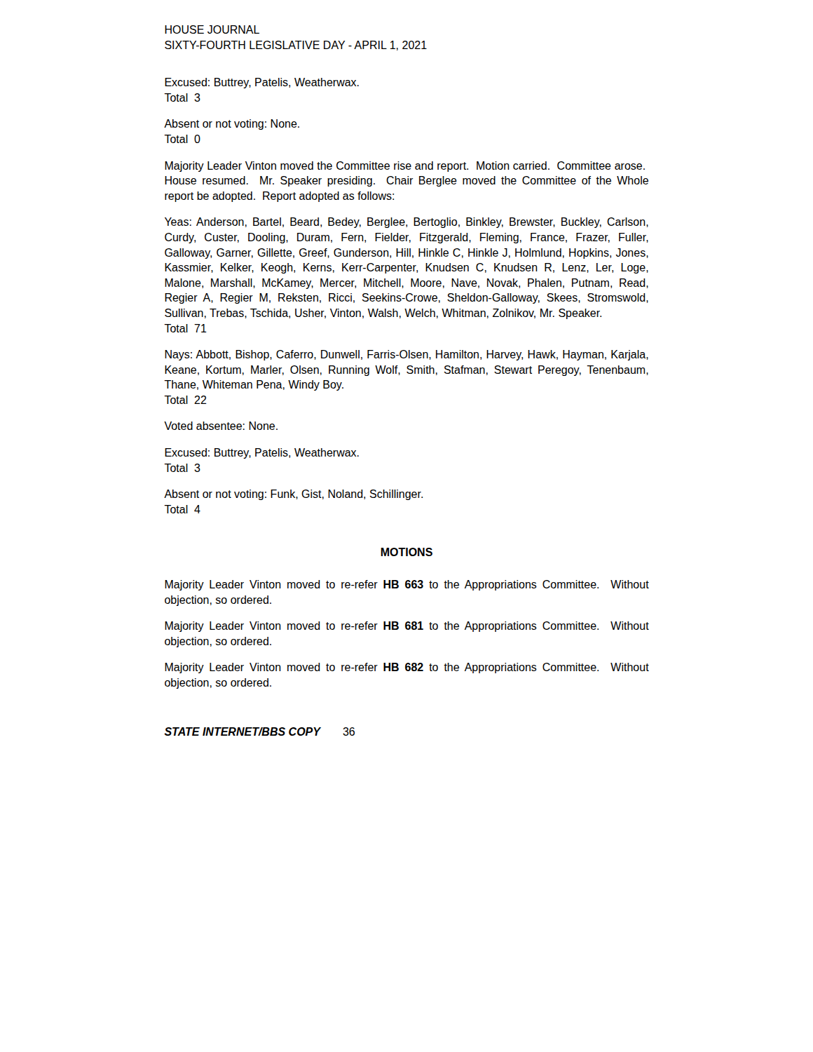HOUSE JOURNAL
SIXTY-FOURTH LEGISLATIVE DAY - APRIL 1, 2021
Excused: Buttrey, Patelis, Weatherwax.
Total 3
Absent or not voting: None.
Total 0
Majority Leader Vinton moved the Committee rise and report. Motion carried. Committee arose. House resumed. Mr. Speaker presiding. Chair Berglee moved the Committee of the Whole report be adopted. Report adopted as follows:
Yeas: Anderson, Bartel, Beard, Bedey, Berglee, Bertoglio, Binkley, Brewster, Buckley, Carlson, Curdy, Custer, Dooling, Duram, Fern, Fielder, Fitzgerald, Fleming, France, Frazer, Fuller, Galloway, Garner, Gillette, Greef, Gunderson, Hill, Hinkle C, Hinkle J, Holmlund, Hopkins, Jones, Kassmier, Kelker, Keogh, Kerns, Kerr-Carpenter, Knudsen C, Knudsen R, Lenz, Ler, Loge, Malone, Marshall, McKamey, Mercer, Mitchell, Moore, Nave, Novak, Phalen, Putnam, Read, Regier A, Regier M, Reksten, Ricci, Seekins-Crowe, Sheldon-Galloway, Skees, Stromswold, Sullivan, Trebas, Tschida, Usher, Vinton, Walsh, Welch, Whitman, Zolnikov, Mr. Speaker.
Total 71
Nays: Abbott, Bishop, Caferro, Dunwell, Farris-Olsen, Hamilton, Harvey, Hawk, Hayman, Karjala, Keane, Kortum, Marler, Olsen, Running Wolf, Smith, Stafman, Stewart Peregoy, Tenenbaum, Thane, Whiteman Pena, Windy Boy.
Total 22
Voted absentee: None.
Excused: Buttrey, Patelis, Weatherwax.
Total 3
Absent or not voting: Funk, Gist, Noland, Schillinger.
Total 4
MOTIONS
Majority Leader Vinton moved to re-refer HB 663 to the Appropriations Committee. Without objection, so ordered.
Majority Leader Vinton moved to re-refer HB 681 to the Appropriations Committee. Without objection, so ordered.
Majority Leader Vinton moved to re-refer HB 682 to the Appropriations Committee. Without objection, so ordered.
STATE INTERNET/BBS COPY36